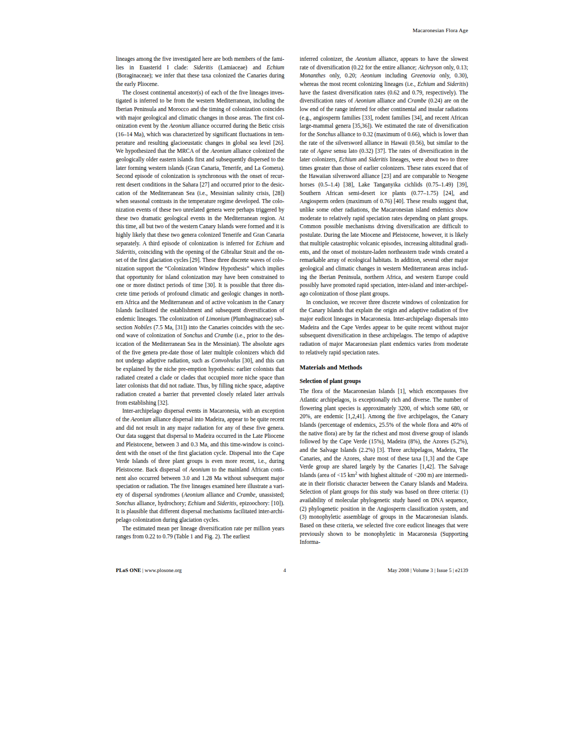Macaronesian Flora Age
lineages among the five investigated here are both members of the families in Euasterid I clade: Sideritis (Lamiaceae) and Echium (Boraginaceae); we infer that these taxa colonized the Canaries during the early Pliocene.
The closest continental ancestor(s) of each of the five lineages investigated is inferred to be from the western Mediterranean, including the Iberian Peninsula and Morocco and the timing of colonization coincides with major geological and climatic changes in those areas. The first colonization event by the Aeonium alliance occurred during the Betic crisis (16–14 Ma), which was characterized by significant fluctuations in temperature and resulting glacioeustatic changes in global sea level [26]. We hypothesized that the MRCA of the Aeonium alliance colonized the geologically older eastern islands first and subsequently dispersed to the later forming western islands (Gran Canaria, Tenerife, and La Gomera). Second episode of colonization is synchronous with the onset of recurrent desert conditions in the Sahara [27] and occurred prior to the desiccation of the Mediterranean Sea (i.e., Messinian salinity crisis, [28]) when seasonal contrasts in the temperature regime developed. The colonization events of these two unrelated genera were perhaps triggered by these two dramatic geological events in the Mediterranean region. At this time, all but two of the western Canary Islands were formed and it is highly likely that these two genera colonized Tenerife and Gran Canaria separately. A third episode of colonization is inferred for Echium and Sideritis, coinciding with the opening of the Gibraltar Strait and the onset of the first glaciation cycles [29]. These three discrete waves of colonization support the “Colonization Window Hypothesis” which implies that opportunity for island colonization may have been constrained to one or more distinct periods of time [30]. It is possible that three discrete time periods of profound climatic and geologic changes in northern Africa and the Mediterranean and of active volcanism in the Canary Islands facilitated the establishment and subsequent diversification of endemic lineages. The colonization of Limonium (Plumbaginaceae) subsection Nobiles (7.5 Ma, [31]) into the Canaries coincides with the second wave of colonization of Sonchus and Crambe (i.e., prior to the desiccation of the Mediterranean Sea in the Messinian). The absolute ages of the five genera pre-date those of later multiple colonizers which did not undergo adaptive radiation, such as Convolvulus [30], and this can be explained by the niche pre-emption hypothesis: earlier colonists that radiated created a clade or clades that occupied more niche space than later colonists that did not radiate. Thus, by filling niche space, adaptive radiation created a barrier that prevented closely related later arrivals from establishing [32].
Inter-archipelago dispersal events in Macaronesia, with an exception of the Aeonium alliance dispersal into Madeira, appear to be quite recent and did not result in any major radiation for any of these five genera. Our data suggest that dispersal to Madeira occurred in the Late Pliocene and Pleistocene, between 3 and 0.3 Ma, and this time-window is coincident with the onset of the first glaciation cycle. Dispersal into the Cape Verde Islands of three plant groups is even more recent, i.e., during Pleistocene. Back dispersal of Aeonium to the mainland African continent also occurred between 3.0 and 1.28 Ma without subsequent major speciation or radiation. The five lineages examined here illustrate a variety of dispersal syndromes (Aeonium alliance and Crambe, unassisted; Sonchus alliance, hydrochory; Echium and Sideritis, epizoochory: [10]). It is plausible that different dispersal mechanisms facilitated inter-archipelago colonization during glaciation cycles.
The estimated mean per lineage diversification rate per million years ranges from 0.22 to 0.79 (Table 1 and Fig. 2). The earliest
inferred colonizer, the Aeonium alliance, appears to have the slowest rate of diversification (0.22 for the entire alliance; Aichryson only, 0.13; Monanthes only, 0.20; Aeonium including Greenovia only, 0.30), whereas the most recent colonizing lineages (i.e., Echium and Sideritis) have the fastest diversification rates (0.62 and 0.79, respectively). The diversification rates of Aeonium alliance and Crambe (0.24) are on the low end of the range inferred for other continental and insular radiations (e.g., angiosperm families [33], rodent families [34], and recent African large-mammal genera [35,36]). We estimated the rate of diversification for the Sonchus alliance to 0.32 (maximum of 0.66), which is lower than the rate of the silversword alliance in Hawaii (0.56), but similar to the rate of Agave sensu lato (0.32) [37]. The rates of diversification in the later colonizers, Echium and Sideritis lineages, were about two to three times greater than those of earlier colonizers. These rates exceed that of the Hawaiian silversword alliance [23] and are comparable to Neogene horses (0.5–1.4) [38], Lake Tanganyika cichlids (0.75–1.49) [39], Southern African semi-desert ice plants (0.77–1.75) [24], and Angiosperm orders (maximum of 0.76) [40]. These results suggest that, unlike some other radiations, the Macaronesian island endemics show moderate to relatively rapid speciation rates depending on plant groups. Common possible mechanisms driving diversification are difficult to postulate. During the late Miocene and Pleistocene, however, it is likely that multiple catastrophic volcanic episodes, increasing altitudinal gradients, and the onset of moisture-laden northeastern trade winds created a remarkable array of ecological habitats. In addition, several other major geological and climatic changes in western Mediterranean areas including the Iberian Peninsula, northern Africa, and western Europe could possibly have promoted rapid speciation, inter-island and inter-archipelago colonization of those plant groups.
In conclusion, we recover three discrete windows of colonization for the Canary Islands that explain the origin and adaptive radiation of five major eudicot lineages in Macaronesia. Inter-archipelago dispersals into Madeira and the Cape Verdes appear to be quite recent without major subsequent diversification in these archipelagos. The tempo of adaptive radiation of major Macaronesian plant endemics varies from moderate to relatively rapid speciation rates.
Materials and Methods
Selection of plant groups
The flora of the Macaronesian Islands [1], which encompasses five Atlantic archipelagos, is exceptionally rich and diverse. The number of flowering plant species is approximately 3200, of which some 680, or 20%, are endemic [1,2,41]. Among the five archipelagos, the Canary Islands (percentage of endemics, 25.5% of the whole flora and 40% of the native flora) are by far the richest and most diverse group of islands followed by the Cape Verde (15%), Madeira (8%), the Azores (5.2%), and the Salvage Islands (2.2%) [3]. Three archipelagos, Madeira, The Canaries, and the Azores, share most of these taxa [1,3] and the Cape Verde group are shared largely by the Canaries [1,42]. The Salvage Islands (area of <15 km2 with highest altitude of <200 m) are intermediate in their floristic character between the Canary Islands and Madeira. Selection of plant groups for this study was based on three criteria: (1) availability of molecular phylogenetic study based on DNA sequence, (2) phylogenetic position in the Angiosperm classification system, and (3) monophyletic assemblage of groups in the Macaronesian islands. Based on these criteria, we selected five core eudicot lineages that were previously shown to be monophyletic in Macaronesia (Supporting Informa-
PLoS ONE | www.plosone.org
4
May 2008 | Volume 3 | Issue 5 | e2139